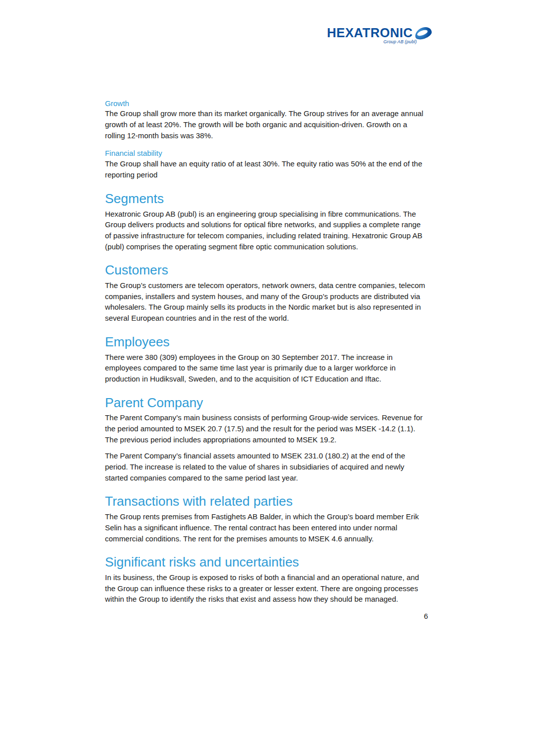HEXATRONIC
Group AB (publ)
Growth
The Group shall grow more than its market organically. The Group strives for an average annual growth of at least 20%. The growth will be both organic and acquisition-driven. Growth on a rolling 12-month basis was 38%.
Financial stability
The Group shall have an equity ratio of at least 30%. The equity ratio was 50% at the end of the reporting period
Segments
Hexatronic Group AB (publ) is an engineering group specialising in fibre communications. The Group delivers products and solutions for optical fibre networks, and supplies a complete range of passive infrastructure for telecom companies, including related training. Hexatronic Group AB (publ) comprises the operating segment fibre optic communication solutions.
Customers
The Group’s customers are telecom operators, network owners, data centre companies, telecom companies, installers and system houses, and many of the Group’s products are distributed via wholesalers. The Group mainly sells its products in the Nordic market but is also represented in several European countries and in the rest of the world.
Employees
There were 380 (309) employees in the Group on 30 September 2017. The increase in employees compared to the same time last year is primarily due to a larger workforce in production in Hudiksvall, Sweden, and to the acquisition of ICT Education and Iftac.
Parent Company
The Parent Company’s main business consists of performing Group-wide services. Revenue for the period amounted to MSEK 20.7 (17.5) and the result for the period was MSEK -14.2 (1.1). The previous period includes appropriations amounted to MSEK 19.2.
The Parent Company’s financial assets amounted to MSEK 231.0 (180.2) at the end of the period. The increase is related to the value of shares in subsidiaries of acquired and newly started companies compared to the same period last year.
Transactions with related parties
The Group rents premises from Fastighets AB Balder, in which the Group’s board member Erik Selin has a significant influence. The rental contract has been entered into under normal commercial conditions. The rent for the premises amounts to MSEK 4.6 annually.
Significant risks and uncertainties
In its business, the Group is exposed to risks of both a financial and an operational nature, and the Group can influence these risks to a greater or lesser extent. There are ongoing processes within the Group to identify the risks that exist and assess how they should be managed.
6